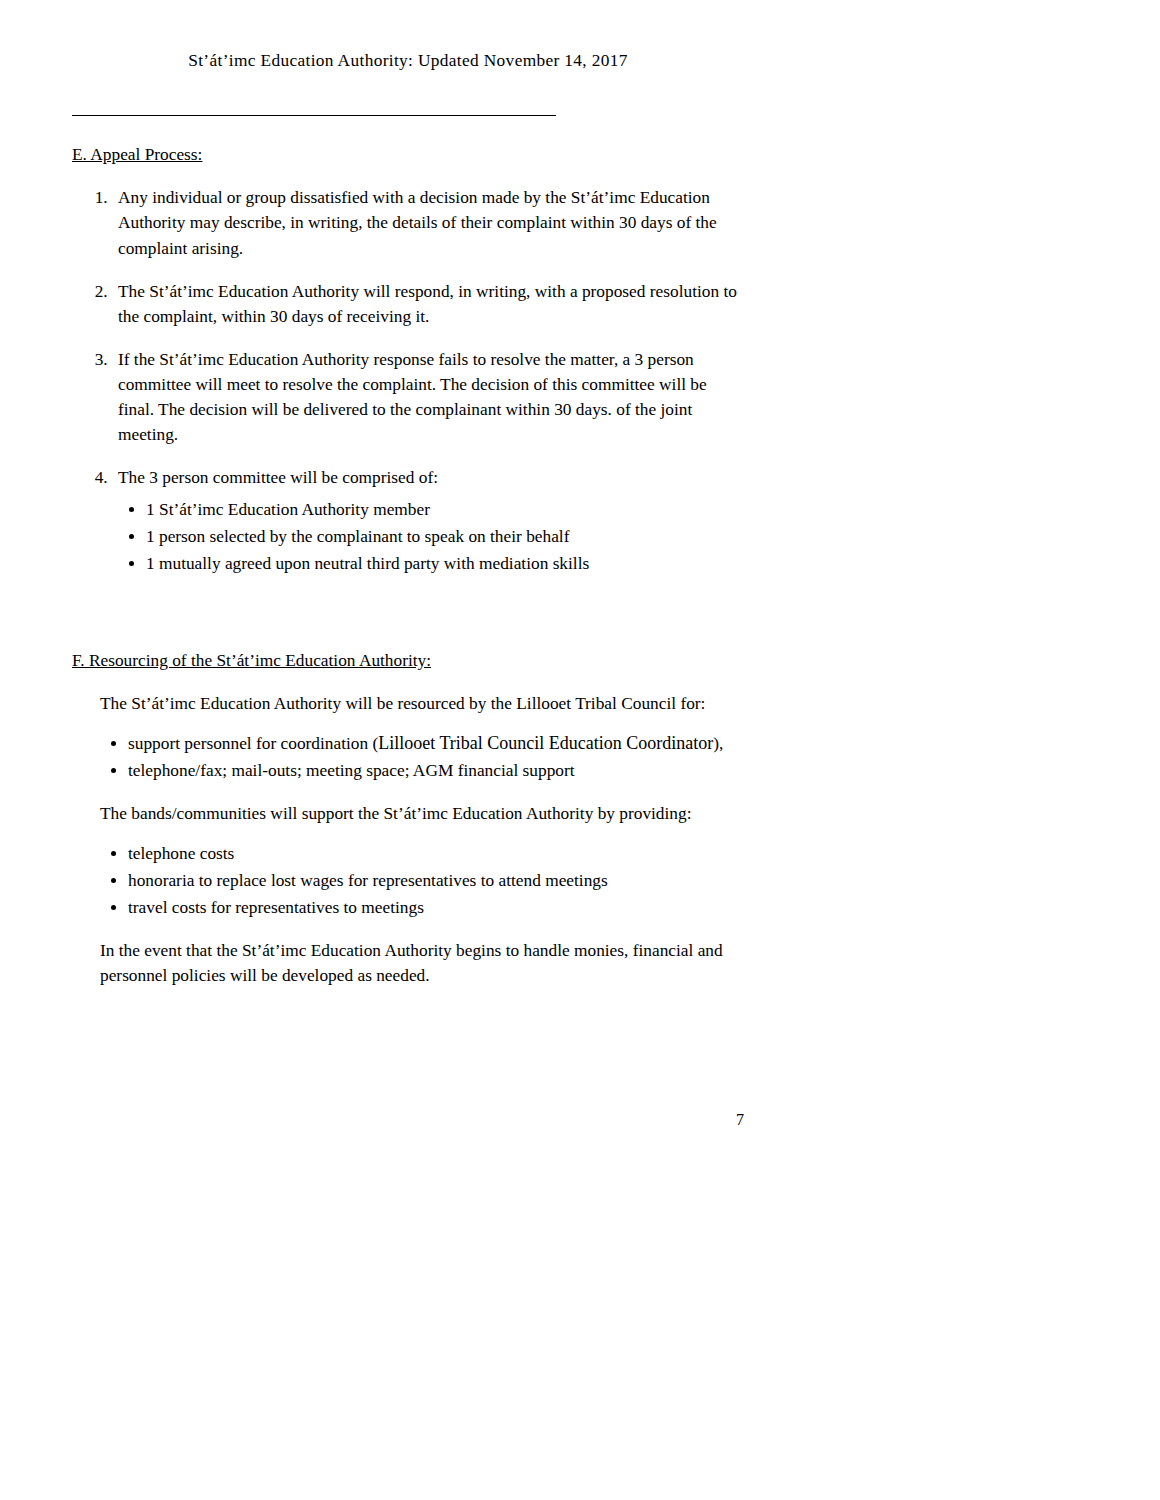St’át’imc Education Authority: Updated November 14, 2017
E. Appeal Process:
Any individual or group dissatisfied with a decision made by the St’át’imc Education Authority may describe, in writing, the details of their complaint within 30 days of the complaint arising.
The St’át’imc Education Authority will respond, in writing, with a proposed resolution to the complaint, within 30 days of receiving it.
If the St’át’imc Education Authority response fails to resolve the matter, a 3 person committee will meet to resolve the complaint. The decision of this committee will be final. The decision will be delivered to the complainant within 30 days. of the joint meeting.
The 3 person committee will be comprised of:
1 St’át’imc Education Authority member
1 person selected by the complainant to speak on their behalf
1 mutually agreed upon neutral third party with mediation skills
F. Resourcing of the St’át’imc Education Authority:
The St’át’imc Education Authority will be resourced by the Lillooet Tribal Council for:
support personnel for coordination (Lillooet Tribal Council Education Coordinator),
telephone/fax; mail-outs; meeting space; AGM financial support
The bands/communities will support the St’át’imc Education Authority by providing:
telephone costs
honoraria to replace lost wages for representatives to attend meetings
travel costs for representatives to meetings
In the event that the St’át’imc Education Authority begins to handle monies, financial and personnel policies will be developed as needed.
7